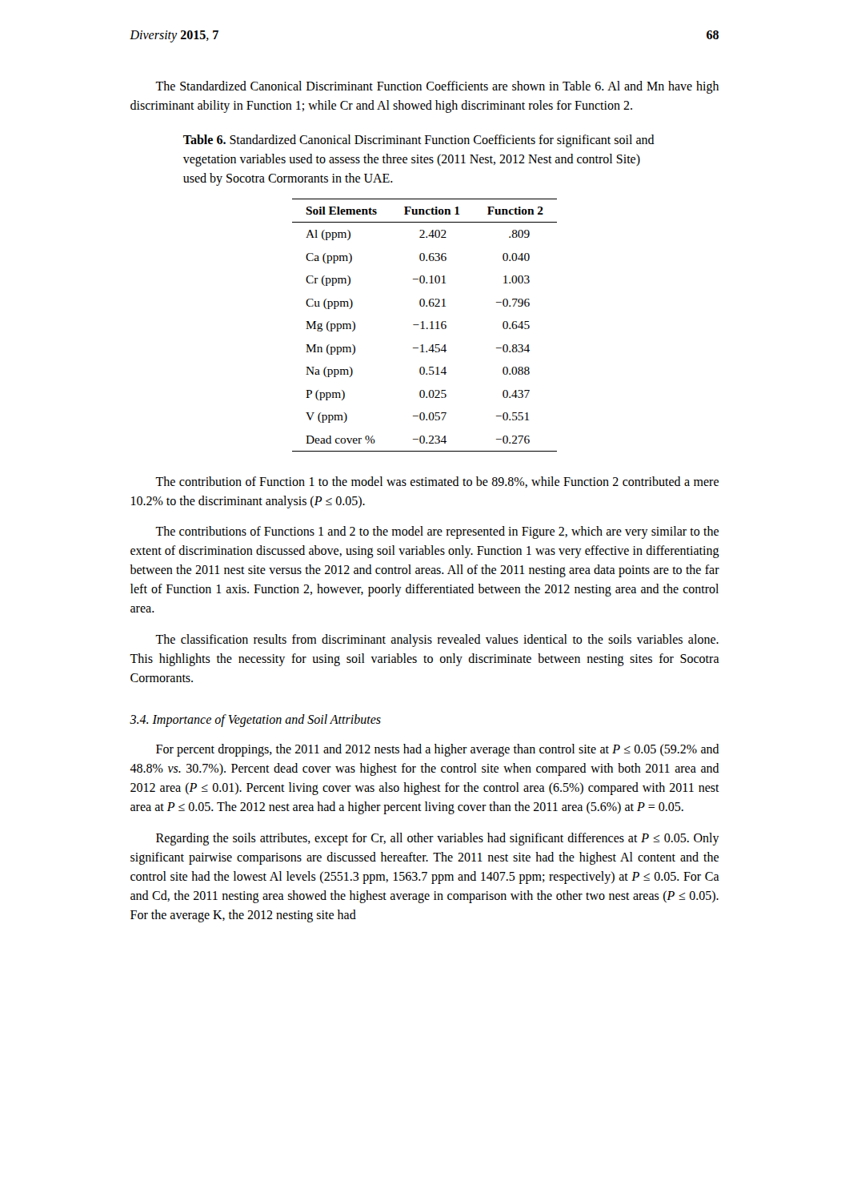Diversity 2015, 7
68
The Standardized Canonical Discriminant Function Coefficients are shown in Table 6. Al and Mn have high discriminant ability in Function 1; while Cr and Al showed high discriminant roles for Function 2.
Table 6. Standardized Canonical Discriminant Function Coefficients for significant soil and vegetation variables used to assess the three sites (2011 Nest, 2012 Nest and control Site) used by Socotra Cormorants in the UAE.
| Soil Elements | Function 1 | Function 2 |
| --- | --- | --- |
| Al (ppm) | 2.402 | .809 |
| Ca (ppm) | 0.636 | 0.040 |
| Cr (ppm) | −0.101 | 1.003 |
| Cu (ppm) | 0.621 | −0.796 |
| Mg (ppm) | −1.116 | 0.645 |
| Mn (ppm) | −1.454 | −0.834 |
| Na (ppm) | 0.514 | 0.088 |
| P (ppm) | 0.025 | 0.437 |
| V (ppm) | −0.057 | −0.551 |
| Dead cover % | −0.234 | −0.276 |
The contribution of Function 1 to the model was estimated to be 89.8%, while Function 2 contributed a mere 10.2% to the discriminant analysis (P 0.05).
The contributions of Functions 1 and 2 to the model are represented in Figure 2, which are very similar to the extent of discrimination discussed above, using soil variables only. Function 1 was very effective in differentiating between the 2011 nest site versus the 2012 and control areas. All of the 2011 nesting area data points are to the far left of Function 1 axis. Function 2, however, poorly differentiated between the 2012 nesting area and the control area.
The classification results from discriminant analysis revealed values identical to the soils variables alone. This highlights the necessity for using soil variables to only discriminate between nesting sites for Socotra Cormorants.
3.4. Importance of Vegetation and Soil Attributes
For percent droppings, the 2011 and 2012 nests had a higher average than control site at P 0.05 (59.2% and 48.8% vs. 30.7%). Percent dead cover was highest for the control site when compared with both 2011 area and 2012 area (P 0.01). Percent living cover was also highest for the control area (6.5%) compared with 2011 nest area at P 0.05. The 2012 nest area had a higher percent living cover than the 2011 area (5.6%) at P = 0.05.
Regarding the soils attributes, except for Cr, all other variables had significant differences at P 0.05. Only significant pairwise comparisons are discussed hereafter. The 2011 nest site had the highest Al content and the control site had the lowest Al levels (2551.3 ppm, 1563.7 ppm and 1407.5 ppm; respectively) at P 0.05. For Ca and Cd, the 2011 nesting area showed the highest average in comparison with the other two nest areas (P 0.05). For the average K, the 2012 nesting site had